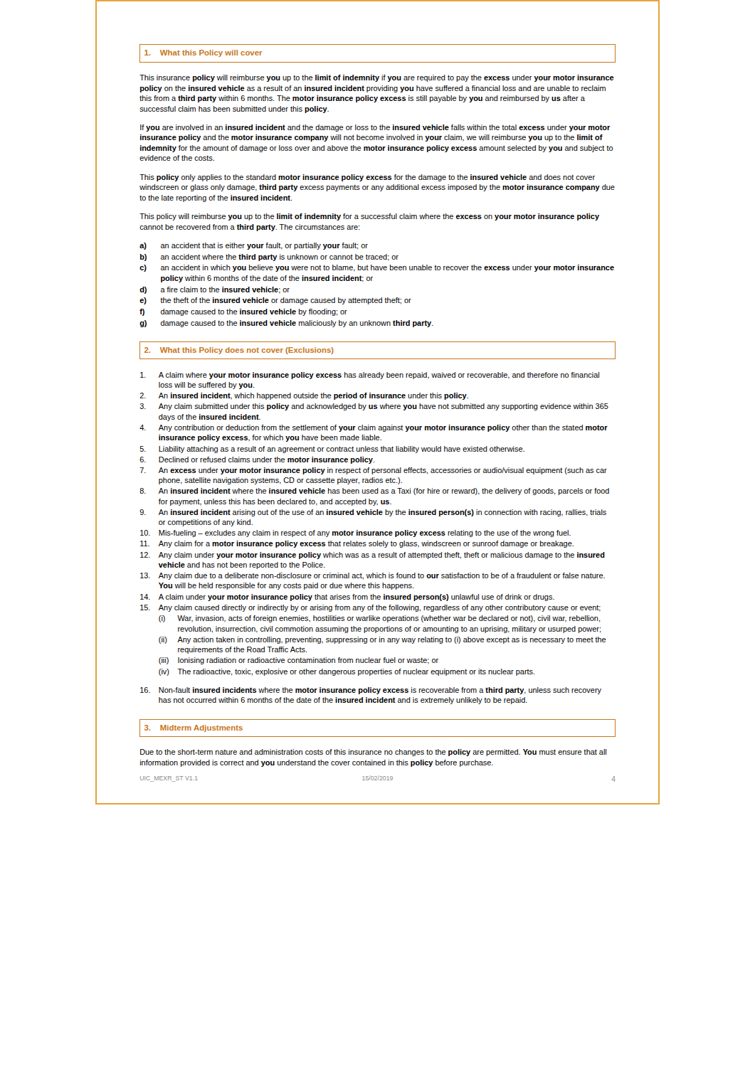1. What this Policy will cover
This insurance policy will reimburse you up to the limit of indemnity if you are required to pay the excess under your motor insurance policy on the insured vehicle as a result of an insured incident providing you have suffered a financial loss and are unable to reclaim this from a third party within 6 months. The motor insurance policy excess is still payable by you and reimbursed by us after a successful claim has been submitted under this policy.
If you are involved in an insured incident and the damage or loss to the insured vehicle falls within the total excess under your motor insurance policy and the motor insurance company will not become involved in your claim, we will reimburse you up to the limit of indemnity for the amount of damage or loss over and above the motor insurance policy excess amount selected by you and subject to evidence of the costs.
This policy only applies to the standard motor insurance policy excess for the damage to the insured vehicle and does not cover windscreen or glass only damage, third party excess payments or any additional excess imposed by the motor insurance company due to the late reporting of the insured incident.
This policy will reimburse you up to the limit of indemnity for a successful claim where the excess on your motor insurance policy cannot be recovered from a third party. The circumstances are:
a) an accident that is either your fault, or partially your fault; or
b) an accident where the third party is unknown or cannot be traced; or
c) an accident in which you believe you were not to blame, but have been unable to recover the excess under your motor insurance policy within 6 months of the date of the insured incident; or
d) a fire claim to the insured vehicle; or
e) the theft of the insured vehicle or damage caused by attempted theft; or
f) damage caused to the insured vehicle by flooding; or
g) damage caused to the insured vehicle maliciously by an unknown third party.
2. What this Policy does not cover (Exclusions)
1. A claim where your motor insurance policy excess has already been repaid, waived or recoverable, and therefore no financial loss will be suffered by you.
2. An insured incident, which happened outside the period of insurance under this policy.
3. Any claim submitted under this policy and acknowledged by us where you have not submitted any supporting evidence within 365 days of the insured incident.
4. Any contribution or deduction from the settlement of your claim against your motor insurance policy other than the stated motor insurance policy excess, for which you have been made liable.
5. Liability attaching as a result of an agreement or contract unless that liability would have existed otherwise.
6. Declined or refused claims under the motor insurance policy.
7. An excess under your motor insurance policy in respect of personal effects, accessories or audio/visual equipment (such as car phone, satellite navigation systems, CD or cassette player, radios etc.).
8. An insured incident where the insured vehicle has been used as a Taxi (for hire or reward), the delivery of goods, parcels or food for payment, unless this has been declared to, and accepted by, us.
9. An insured incident arising out of the use of an insured vehicle by the insured person(s) in connection with racing, rallies, trials or competitions of any kind.
10. Mis-fueling – excludes any claim in respect of any motor insurance policy excess relating to the use of the wrong fuel.
11. Any claim for a motor insurance policy excess that relates solely to glass, windscreen or sunroof damage or breakage.
12. Any claim under your motor insurance policy which was as a result of attempted theft, theft or malicious damage to the insured vehicle and has not been reported to the Police.
13. Any claim due to a deliberate non-disclosure or criminal act, which is found to our satisfaction to be of a fraudulent or false nature. You will be held responsible for any costs paid or due where this happens.
14. A claim under your motor insurance policy that arises from the insured person(s) unlawful use of drink or drugs.
15. Any claim caused directly or indirectly by or arising from any of the following, regardless of any other contributory cause or event;
(i) War, invasion, acts of foreign enemies, hostilities or warlike operations (whether war be declared or not), civil war, rebellion, revolution, insurrection, civil commotion assuming the proportions of or amounting to an uprising, military or usurped power;
(ii) Any action taken in controlling, preventing, suppressing or in any way relating to (i) above except as is necessary to meet the requirements of the Road Traffic Acts.
(iii) Ionising radiation or radioactive contamination from nuclear fuel or waste; or
(iv) The radioactive, toxic, explosive or other dangerous properties of nuclear equipment or its nuclear parts.
16. Non-fault insured incidents where the motor insurance policy excess is recoverable from a third party, unless such recovery has not occurred within 6 months of the date of the insured incident and is extremely unlikely to be repaid.
3. Midterm Adjustments
Due to the short-term nature and administration costs of this insurance no changes to the policy are permitted. You must ensure that all information provided is correct and you understand the cover contained in this policy before purchase.
UIC_MEXR_ST V1.1 15/02/2019 4